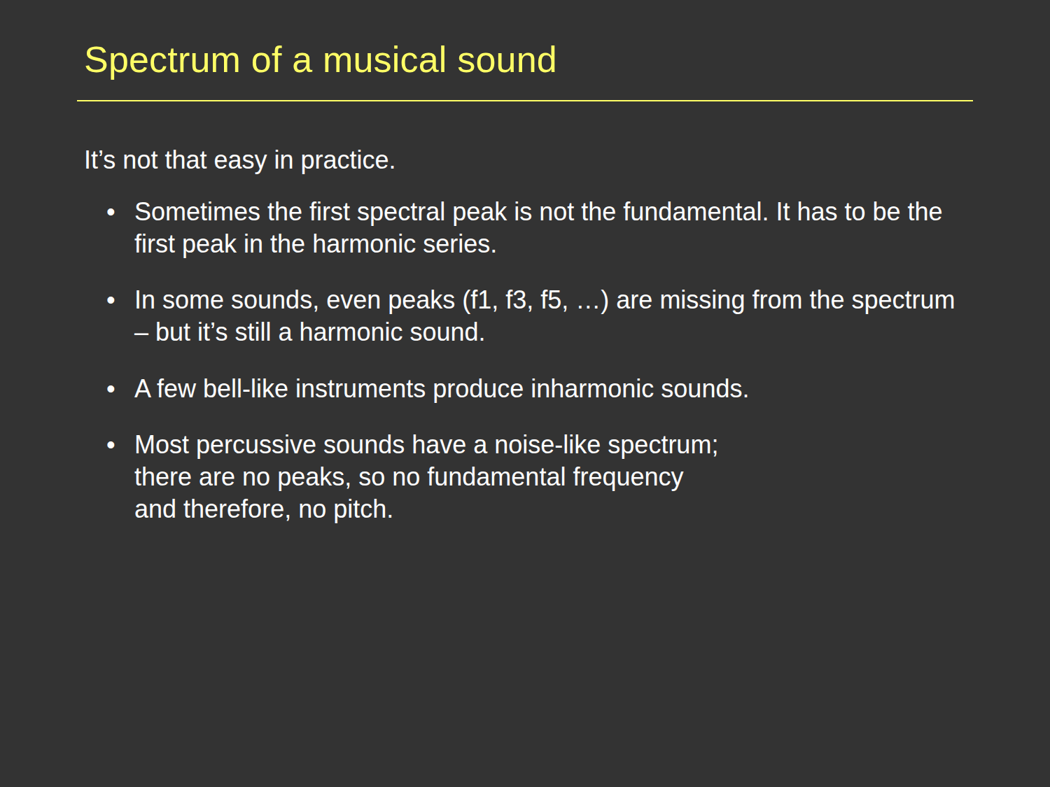Spectrum of a musical sound
It’s not that easy in practice.
Sometimes the first spectral peak is not the fundamental. It has to be the first peak in the harmonic series.
In some sounds, even peaks (f1, f3, f5, …) are missing from the spectrum – but it’s still a harmonic sound.
A few bell-like instruments produce inharmonic sounds.
Most percussive sounds have a noise-like spectrum;
there are no peaks, so no fundamental frequency
and therefore, no pitch.